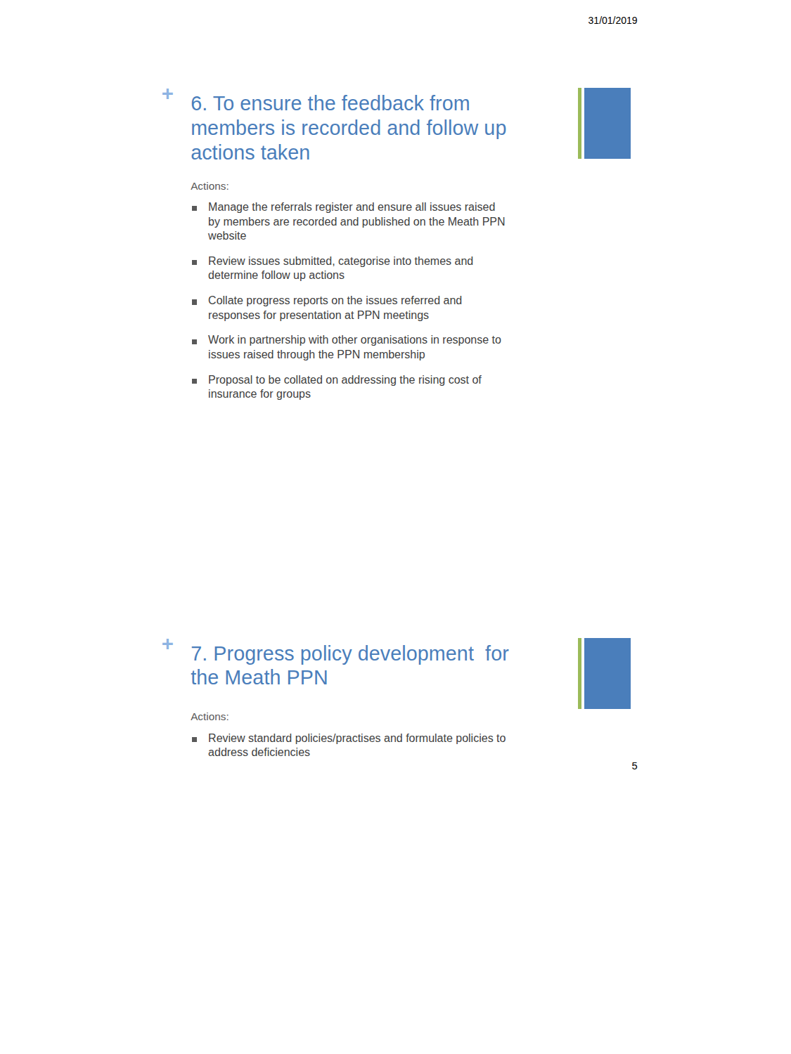31/01/2019
+
6. To ensure the feedback from members is recorded and follow up actions taken
Actions:
Manage the referrals register and ensure all issues raised by members are recorded and published on the Meath PPN website
Review issues submitted, categorise into themes and determine follow up actions
Collate progress reports on the issues referred and responses for presentation at PPN meetings
Work in partnership with other organisations in response to issues raised through the PPN membership
Proposal to be collated on addressing the rising cost of insurance for groups
+
7. Progress policy development for the Meath PPN
Actions:
Review standard policies/practises and formulate policies to address deficiencies
5